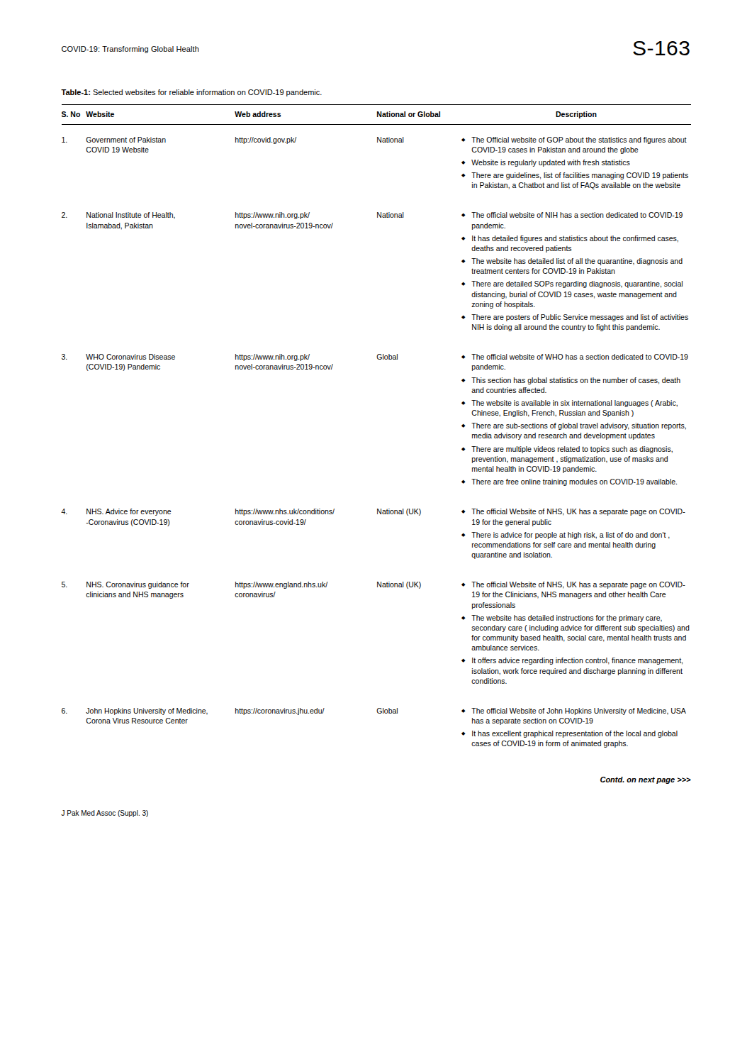COVID-19: Transforming Global Health
S-163
Table-1: Selected websites for reliable information on COVID-19 pandemic.
| S. No | Website | Web address | National or Global | Description |
| --- | --- | --- | --- | --- |
| 1. | Government of Pakistan COVID 19 Website | http://covid.gov.pk/ | National | The Official website of GOP about the statistics and figures about COVID-19 cases in Pakistan and around the globe Website is regularly updated with fresh statistics There are guidelines, list of facilities managing COVID 19 patients in Pakistan, a Chatbot and list of FAQs available on the website |
| 2. | National Institute of Health, Islamabad, Pakistan | https://www.nih.org.pk/ novel-coranavirus-2019-ncov/ | National | The official website of NIH has a section dedicated to COVID-19 pandemic. It has detailed figures and statistics about the confirmed cases, deaths and recovered patients The website has detailed list of all the quarantine, diagnosis and treatment centers for COVID-19 in Pakistan There are detailed SOPs regarding diagnosis, quarantine, social distancing, burial of COVID 19 cases, waste management and zoning of hospitals. There are posters of Public Service messages and list of activities NIH is doing all around the country to fight this pandemic. |
| 3. | WHO Coronavirus Disease (COVID-19) Pandemic | https://www.nih.org.pk/ novel-coranavirus-2019-ncov/ | Global | The official website of WHO has a section dedicated to COVID-19 pandemic. This section has global statistics on the number of cases, death and countries affected. The website is available in six international languages ( Arabic, Chinese, English, French, Russian and Spanish ) There are sub-sections of global travel advisory, situation reports, media advisory and research and development updates There are multiple videos related to topics such as diagnosis, prevention, management , stigmatization, use of masks and mental health in COVID-19 pandemic. There are free online training modules on COVID-19 available. |
| 4. | NHS. Advice for everyone -Coronavirus (COVID-19) | https://www.nhs.uk/conditions/ coronavirus-covid-19/ | National (UK) | The official Website of NHS, UK has a separate page on COVID-19 for the general public There is advice for people at high risk, a list of do and don't , recommendations for self care and mental health during quarantine and isolation. |
| 5. | NHS. Coronavirus guidance for clinicians and NHS managers | https://www.england.nhs.uk/ coronavirus/ | National (UK) | The official Website of NHS, UK has a separate page on COVID-19 for the Clinicians, NHS managers and other health Care professionals The website has detailed instructions for the primary care, secondary care ( including advice for different sub specialties) and for community based health, social care, mental health trusts and ambulance services. It offers advice regarding infection control, finance management, isolation, work force required and discharge planning in different conditions. |
| 6. | John Hopkins University of Medicine, Corona Virus Resource Center | https://coronavirus.jhu.edu/ | Global | The official Website of John Hopkins University of Medicine, USA has a separate section on COVID-19 It has excellent graphical representation of the local and global cases of COVID-19 in form of animated graphs. |
Contd. on next page >>>
J Pak Med Assoc (Suppl. 3)